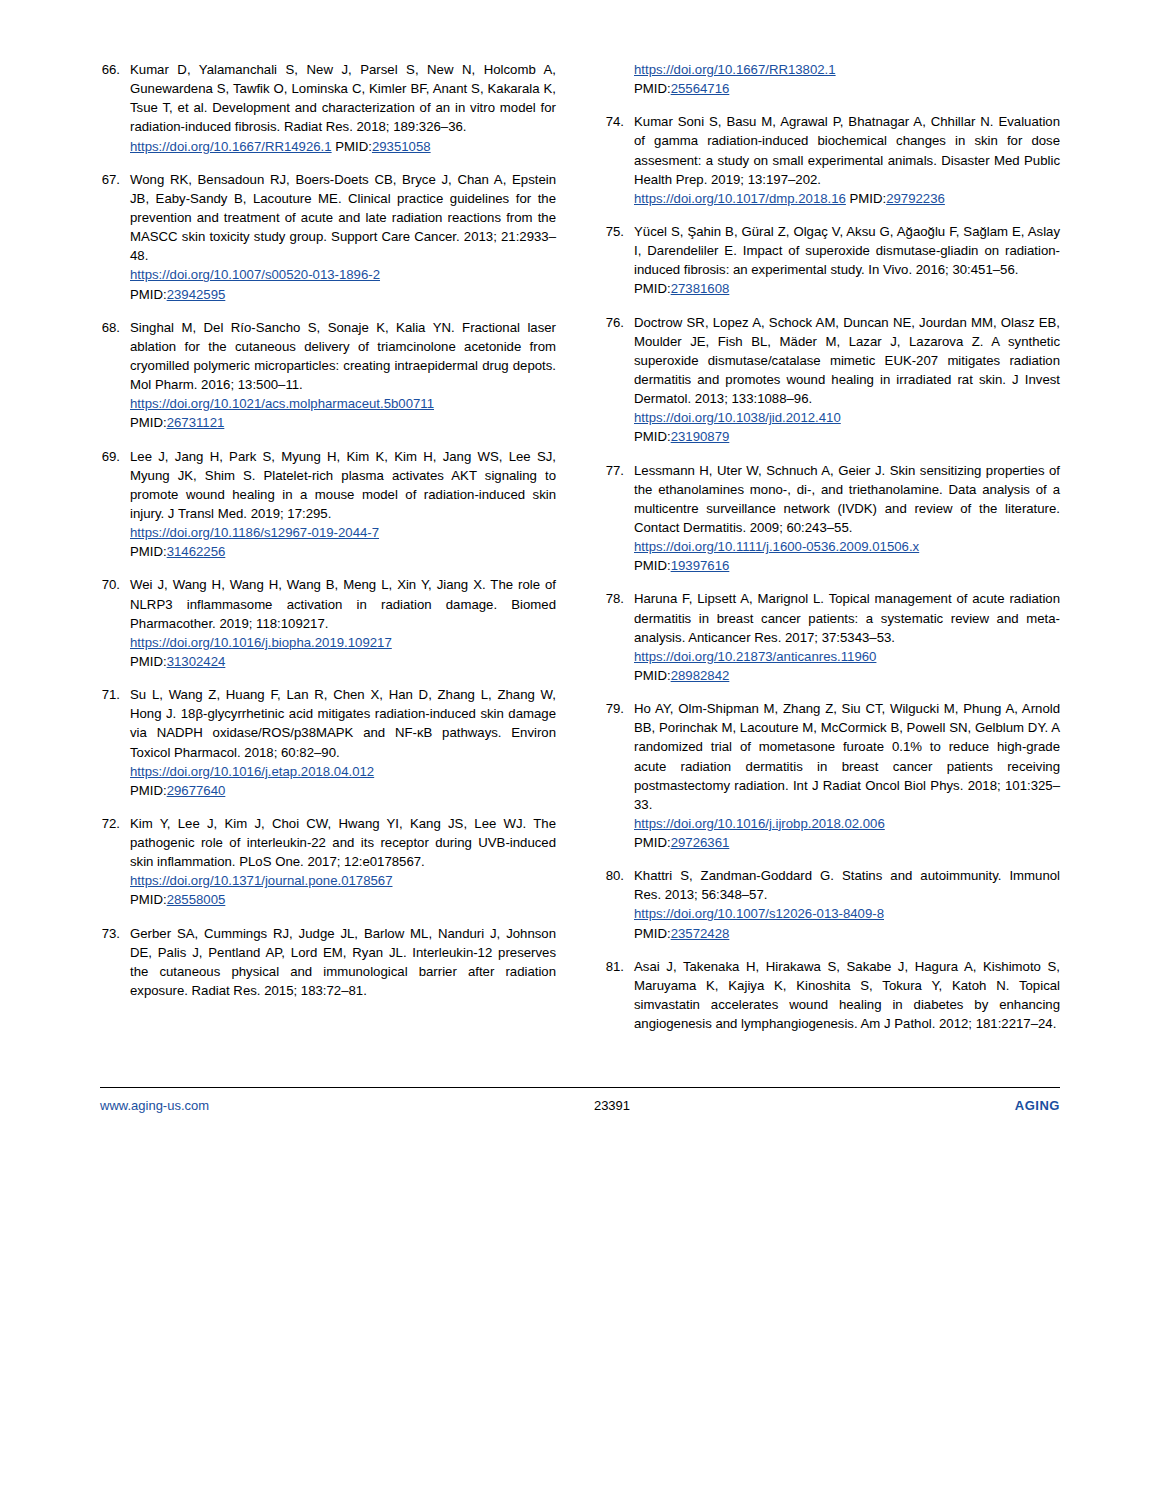66. Kumar D, Yalamanchali S, New J, Parsel S, New N, Holcomb A, Gunewardena S, Tawfik O, Lominska C, Kimler BF, Anant S, Kakarala K, Tsue T, et al. Development and characterization of an in vitro model for radiation-induced fibrosis. Radiat Res. 2018; 189:326–36.
https://doi.org/10.1667/RR14926.1 PMID:29351058
67. Wong RK, Bensadoun RJ, Boers-Doets CB, Bryce J, Chan A, Epstein JB, Eaby-Sandy B, Lacouture ME. Clinical practice guidelines for the prevention and treatment of acute and late radiation reactions from the MASCC skin toxicity study group. Support Care Cancer. 2013; 21:2933–48.
https://doi.org/10.1007/s00520-013-1896-2
PMID:23942595
68. Singhal M, Del Río-Sancho S, Sonaje K, Kalia YN. Fractional laser ablation for the cutaneous delivery of triamcinolone acetonide from cryomilled polymeric microparticles: creating intraepidermal drug depots. Mol Pharm. 2016; 13:500–11.
https://doi.org/10.1021/acs.molpharmaceut.5b00711
PMID:26731121
69. Lee J, Jang H, Park S, Myung H, Kim K, Kim H, Jang WS, Lee SJ, Myung JK, Shim S. Platelet-rich plasma activates AKT signaling to promote wound healing in a mouse model of radiation-induced skin injury. J Transl Med. 2019; 17:295.
https://doi.org/10.1186/s12967-019-2044-7
PMID:31462256
70. Wei J, Wang H, Wang H, Wang B, Meng L, Xin Y, Jiang X. The role of NLRP3 inflammasome activation in radiation damage. Biomed Pharmacother. 2019; 118:109217.
https://doi.org/10.1016/j.biopha.2019.109217
PMID:31302424
71. Su L, Wang Z, Huang F, Lan R, Chen X, Han D, Zhang L, Zhang W, Hong J. 18β-glycyrrhetinic acid mitigates radiation-induced skin damage via NADPH oxidase/ROS/p38MAPK and NF-κB pathways. Environ Toxicol Pharmacol. 2018; 60:82–90.
https://doi.org/10.1016/j.etap.2018.04.012
PMID:29677640
72. Kim Y, Lee J, Kim J, Choi CW, Hwang YI, Kang JS, Lee WJ. The pathogenic role of interleukin-22 and its receptor during UVB-induced skin inflammation. PLoS One. 2017; 12:e0178567.
https://doi.org/10.1371/journal.pone.0178567
PMID:28558005
73. Gerber SA, Cummings RJ, Judge JL, Barlow ML, Nanduri J, Johnson DE, Palis J, Pentland AP, Lord EM, Ryan JL. Interleukin-12 preserves the cutaneous physical and immunological barrier after radiation exposure. Radiat Res. 2015; 183:72–81.
https://doi.org/10.1667/RR13802.1
PMID:25564716
74. Kumar Soni S, Basu M, Agrawal P, Bhatnagar A, Chhillar N. Evaluation of gamma radiation-induced biochemical changes in skin for dose assesment: a study on small experimental animals. Disaster Med Public Health Prep. 2019; 13:197–202.
https://doi.org/10.1017/dmp.2018.16 PMID:29792236
75. Yücel S, Şahin B, Güral Z, Olgaç V, Aksu G, Ağaoğlu F, Sağlam E, Aslay I, Darendeliler E. Impact of superoxide dismutase-gliadin on radiation-induced fibrosis: an experimental study. In Vivo. 2016; 30:451–56.
PMID:27381608
76. Doctrow SR, Lopez A, Schock AM, Duncan NE, Jourdan MM, Olasz EB, Moulder JE, Fish BL, Mäder M, Lazar J, Lazarova Z. A synthetic superoxide dismutase/catalase mimetic EUK-207 mitigates radiation dermatitis and promotes wound healing in irradiated rat skin. J Invest Dermatol. 2013; 133:1088–96.
https://doi.org/10.1038/jid.2012.410
PMID:23190879
77. Lessmann H, Uter W, Schnuch A, Geier J. Skin sensitizing properties of the ethanolamines mono-, di-, and triethanolamine. Data analysis of a multicentre surveillance network (IVDK) and review of the literature. Contact Dermatitis. 2009; 60:243–55.
https://doi.org/10.1111/j.1600-0536.2009.01506.x
PMID:19397616
78. Haruna F, Lipsett A, Marignol L. Topical management of acute radiation dermatitis in breast cancer patients: a systematic review and meta-analysis. Anticancer Res. 2017; 37:5343–53.
https://doi.org/10.21873/anticanres.11960
PMID:28982842
79. Ho AY, Olm-Shipman M, Zhang Z, Siu CT, Wilgucki M, Phung A, Arnold BB, Porinchak M, Lacouture M, McCormick B, Powell SN, Gelblum DY. A randomized trial of mometasone furoate 0.1% to reduce high-grade acute radiation dermatitis in breast cancer patients receiving postmastectomy radiation. Int J Radiat Oncol Biol Phys. 2018; 101:325–33.
https://doi.org/10.1016/j.ijrobp.2018.02.006
PMID:29726361
80. Khattri S, Zandman-Goddard G. Statins and autoimmunity. Immunol Res. 2013; 56:348–57.
https://doi.org/10.1007/s12026-013-8409-8
PMID:23572428
81. Asai J, Takenaka H, Hirakawa S, Sakabe J, Hagura A, Kishimoto S, Maruyama K, Kajiya K, Kinoshita S, Tokura Y, Katoh N. Topical simvastatin accelerates wound healing in diabetes by enhancing angiogenesis and lymphangiogenesis. Am J Pathol. 2012; 181:2217–24.
www.aging-us.com 23391 AGING